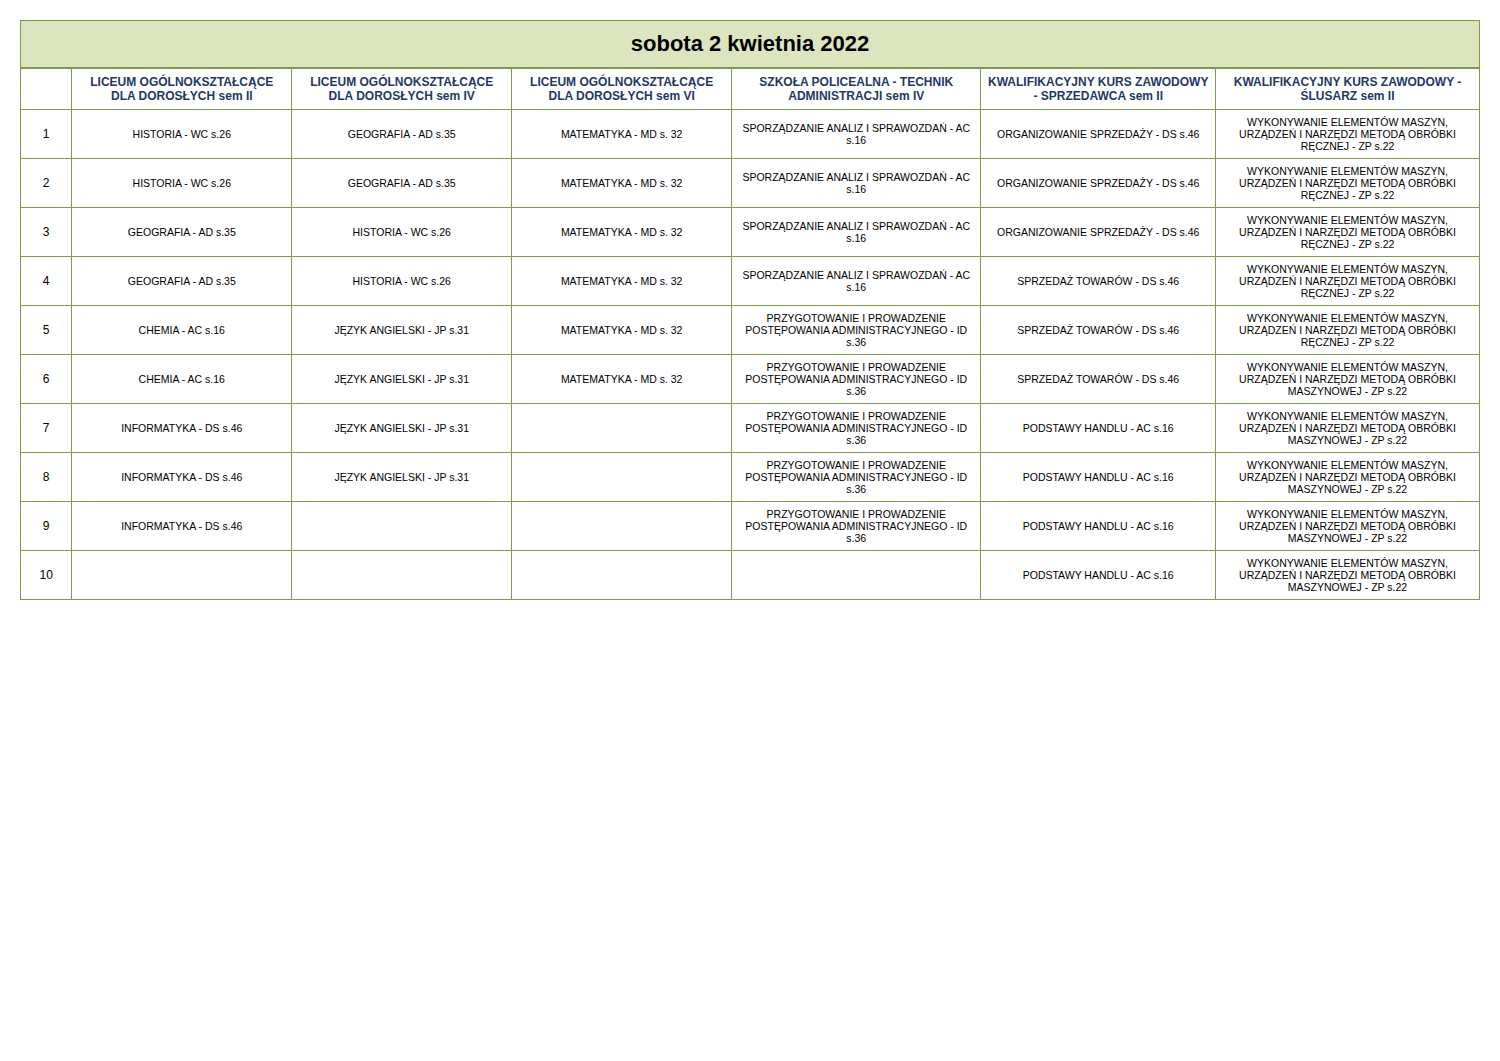sobota 2 kwietnia 2022
| | LICEUM OGÓLNOKSZTAŁCĄCE DLA DOROSŁYCH sem II | LICEUM OGÓLNOKSZTAŁCĄCE DLA DOROSŁYCH sem IV | LICEUM OGÓLNOKSZTAŁCĄCE DLA DOROSŁYCH sem VI | SZKOŁA POLICEALNA - TECHNIK ADMINISTRACJI sem IV | KWALIFIKACYJNY KURS ZAWODOWY - SPRZEDAWCA sem II | KWALIFIKACYJNY KURS ZAWODOWY - ŚLUSARZ sem II |
| --- | --- | --- | --- | --- | --- | --- |
| 1 | HISTORIA - WC s.26 | GEOGRAFIA - AD s.35 | MATEMATYKA - MD s. 32 | SPORZĄDZANIE ANALIZ I SPRAWOZDAŃ - AC s.16 | ORGANIZOWANIE SPRZEDAŻY - DS s.46 | WYKONYWANIE ELEMENTÓW MASZYN, URZĄDZEŃ I NARZĘDZI METODĄ OBRÓBKI RĘCZNEJ - ZP s.22 |
| 2 | HISTORIA - WC s.26 | GEOGRAFIA - AD s.35 | MATEMATYKA - MD s. 32 | SPORZĄDZANIE ANALIZ I SPRAWOZDAŃ - AC s.16 | ORGANIZOWANIE SPRZEDAŻY - DS s.46 | WYKONYWANIE ELEMENTÓW MASZYN, URZĄDZEŃ I NARZĘDZI METODĄ OBRÓBKI RĘCZNEJ - ZP s.22 |
| 3 | GEOGRAFIA - AD s.35 | HISTORIA - WC s.26 | MATEMATYKA - MD s. 32 | SPORZĄDZANIE ANALIZ I SPRAWOZDAŃ - AC s.16 | ORGANIZOWANIE SPRZEDAŻY - DS s.46 | WYKONYWANIE ELEMENTÓW MASZYN, URZĄDZEŃ I NARZĘDZI METODĄ OBRÓBKI RĘCZNEJ - ZP s.22 |
| 4 | GEOGRAFIA - AD s.35 | HISTORIA - WC s.26 | MATEMATYKA - MD s. 32 | SPORZĄDZANIE ANALIZ I SPRAWOZDAŃ - AC s.16 | SPRZEDAŻ TOWARÓW - DS s.46 | WYKONYWANIE ELEMENTÓW MASZYN, URZĄDZEŃ I NARZĘDZI METODĄ OBRÓBKI RĘCZNEJ - ZP s.22 |
| 5 | CHEMIA - AC s.16 | JĘZYK ANGIELSKI - JP s.31 | MATEMATYKA - MD s. 32 | PRZYGOTOWANIE I PROWADZENIE POSTĘPOWANIA ADMINISTRACYJNEGO - ID s.36 | SPRZEDAŻ TOWARÓW - DS s.46 | WYKONYWANIE ELEMENTÓW MASZYN, URZĄDZEŃ I NARZĘDZI METODĄ OBRÓBKI RĘCZNEJ - ZP s.22 |
| 6 | CHEMIA - AC s.16 | JĘZYK ANGIELSKI - JP s.31 | MATEMATYKA - MD s. 32 | PRZYGOTOWANIE I PROWADZENIE POSTĘPOWANIA ADMINISTRACYJNEGO - ID s.36 | SPRZEDAŻ TOWARÓW - DS s.46 | WYKONYWANIE ELEMENTÓW MASZYN, URZĄDZEŃ I NARZĘDZI METODĄ OBRÓBKI MASZYNOWEJ - ZP s.22 |
| 7 | INFORMATYKA - DS s.46 | JĘZYK ANGIELSKI - JP s.31 | | PRZYGOTOWANIE I PROWADZENIE POSTĘPOWANIA ADMINISTRACYJNEGO - ID s.36 | PODSTAWY HANDLU - AC s.16 | WYKONYWANIE ELEMENTÓW MASZYN, URZĄDZEŃ I NARZĘDZI METODĄ OBRÓBKI MASZYNOWEJ - ZP s.22 |
| 8 | INFORMATYKA - DS s.46 | JĘZYK ANGIELSKI - JP s.31 | | PRZYGOTOWANIE I PROWADZENIE POSTĘPOWANIA ADMINISTRACYJNEGO - ID s.36 | PODSTAWY HANDLU - AC s.16 | WYKONYWANIE ELEMENTÓW MASZYN, URZĄDZEŃ I NARZĘDZI METODĄ OBRÓBKI MASZYNOWEJ - ZP s.22 |
| 9 | INFORMATYKA - DS s.46 | | | PRZYGOTOWANIE I PROWADZENIE POSTĘPOWANIA ADMINISTRACYJNEGO - ID s.36 | PODSTAWY HANDLU - AC s.16 | WYKONYWANIE ELEMENTÓW MASZYN, URZĄDZEŃ I NARZĘDZI METODĄ OBRÓBKI MASZYNOWEJ - ZP s.22 |
| 10 | | | | | PODSTAWY HANDLU - AC s.16 | WYKONYWANIE ELEMENTÓW MASZYN, URZĄDZEŃ I NARZĘDZI METODĄ OBRÓBKI MASZYNOWEJ - ZP s.22 |